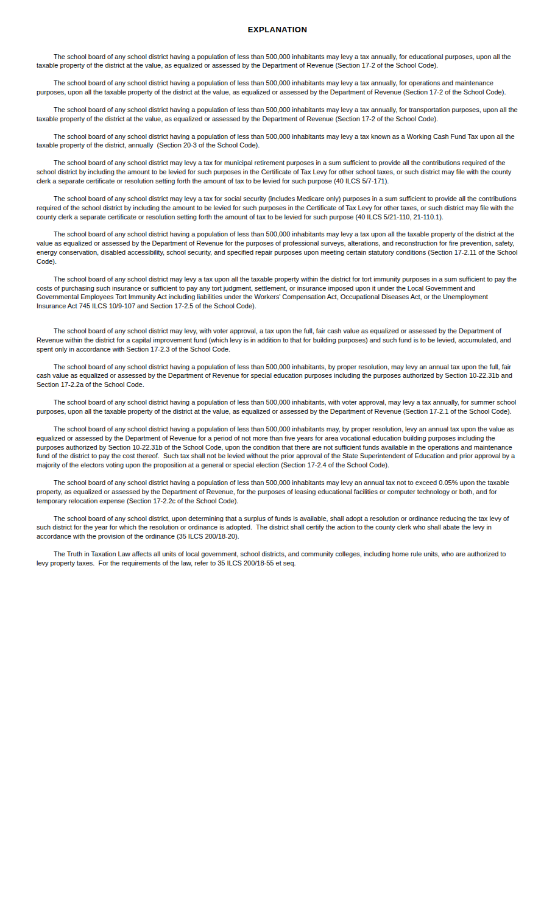EXPLANATION
The school board of any school district having a population of less than 500,000 inhabitants may levy a tax annually, for educational purposes, upon all the taxable property of the district at the value, as equalized or assessed by the Department of Revenue (Section 17-2 of the School Code).
The school board of any school district having a population of less than 500,000 inhabitants may levy a tax annually, for operations and maintenance purposes, upon all the taxable property of the district at the value, as equalized or assessed by the Department of Revenue (Section 17-2 of the School Code).
The school board of any school district having a population of less than 500,000 inhabitants may levy a tax annually, for transportation purposes, upon all the taxable property of the district at the value, as equalized or assessed by the Department of Revenue (Section 17-2 of the School Code).
The school board of any school district having a population of less than 500,000 inhabitants may levy a tax known as a Working Cash Fund Tax upon all the taxable property of the district, annually (Section 20-3 of the School Code).
The school board of any school district may levy a tax for municipal retirement purposes in a sum sufficient to provide all the contributions required of the school district by including the amount to be levied for such purposes in the Certificate of Tax Levy for other school taxes, or such district may file with the county clerk a separate certificate or resolution setting forth the amount of tax to be levied for such purpose (40 ILCS 5/7-171).
The school board of any school district may levy a tax for social security (includes Medicare only) purposes in a sum sufficient to provide all the contributions required of the school district by including the amount to be levied for such purposes in the Certificate of Tax Levy for other taxes, or such district may file with the county clerk a separate certificate or resolution setting forth the amount of tax to be levied for such purpose (40 ILCS 5/21-110, 21-110.1).
The school board of any school district having a population of less than 500,000 inhabitants may levy a tax upon all the taxable property of the district at the value as equalized or assessed by the Department of Revenue for the purposes of professional surveys, alterations, and reconstruction for fire prevention, safety, energy conservation, disabled accessibility, school security, and specified repair purposes upon meeting certain statutory conditions (Section 17-2.11 of the School Code).
The school board of any school district may levy a tax upon all the taxable property within the district for tort immunity purposes in a sum sufficient to pay the costs of purchasing such insurance or sufficient to pay any tort judgment, settlement, or insurance imposed upon it under the Local Government and Governmental Employees Tort Immunity Act including liabilities under the Workers' Compensation Act, Occupational Diseases Act, or the Unemployment Insurance Act 745 ILCS 10/9-107 and Section 17-2.5 of the School Code).
The school board of any school district may levy, with voter approval, a tax upon the full, fair cash value as equalized or assessed by the Department of Revenue within the district for a capital improvement fund (which levy is in addition to that for building purposes) and such fund is to be levied, accumulated, and spent only in accordance with Section 17-2.3 of the School Code.
The school board of any school district having a population of less than 500,000 inhabitants, by proper resolution, may levy an annual tax upon the full, fair cash value as equalized or assessed by the Department of Revenue for special education purposes including the purposes authorized by Section 10-22.31b and Section 17-2.2a of the School Code.
The school board of any school district having a population of less than 500,000 inhabitants, with voter approval, may levy a tax annually, for summer school purposes, upon all the taxable property of the district at the value, as equalized or assessed by the Department of Revenue (Section 17-2.1 of the School Code).
The school board of any school district having a population of less than 500,000 inhabitants may, by proper resolution, levy an annual tax upon the value as equalized or assessed by the Department of Revenue for a period of not more than five years for area vocational education building purposes including the purposes authorized by Section 10-22.31b of the School Code, upon the condition that there are not sufficient funds available in the operations and maintenance fund of the district to pay the cost thereof. Such tax shall not be levied without the prior approval of the State Superintendent of Education and prior approval by a majority of the electors voting upon the proposition at a general or special election (Section 17-2.4 of the School Code).
The school board of any school district having a population of less than 500,000 inhabitants may levy an annual tax not to exceed 0.05% upon the taxable property, as equalized or assessed by the Department of Revenue, for the purposes of leasing educational facilities or computer technology or both, and for temporary relocation expense (Section 17-2.2c of the School Code).
The school board of any school district, upon determining that a surplus of funds is available, shall adopt a resolution or ordinance reducing the tax levy of such district for the year for which the resolution or ordinance is adopted. The district shall certify the action to the county clerk who shall abate the levy in accordance with the provision of the ordinance (35 ILCS 200/18-20).
The Truth in Taxation Law affects all units of local government, school districts, and community colleges, including home rule units, who are authorized to levy property taxes. For the requirements of the law, refer to 35 ILCS 200/18-55 et seq.